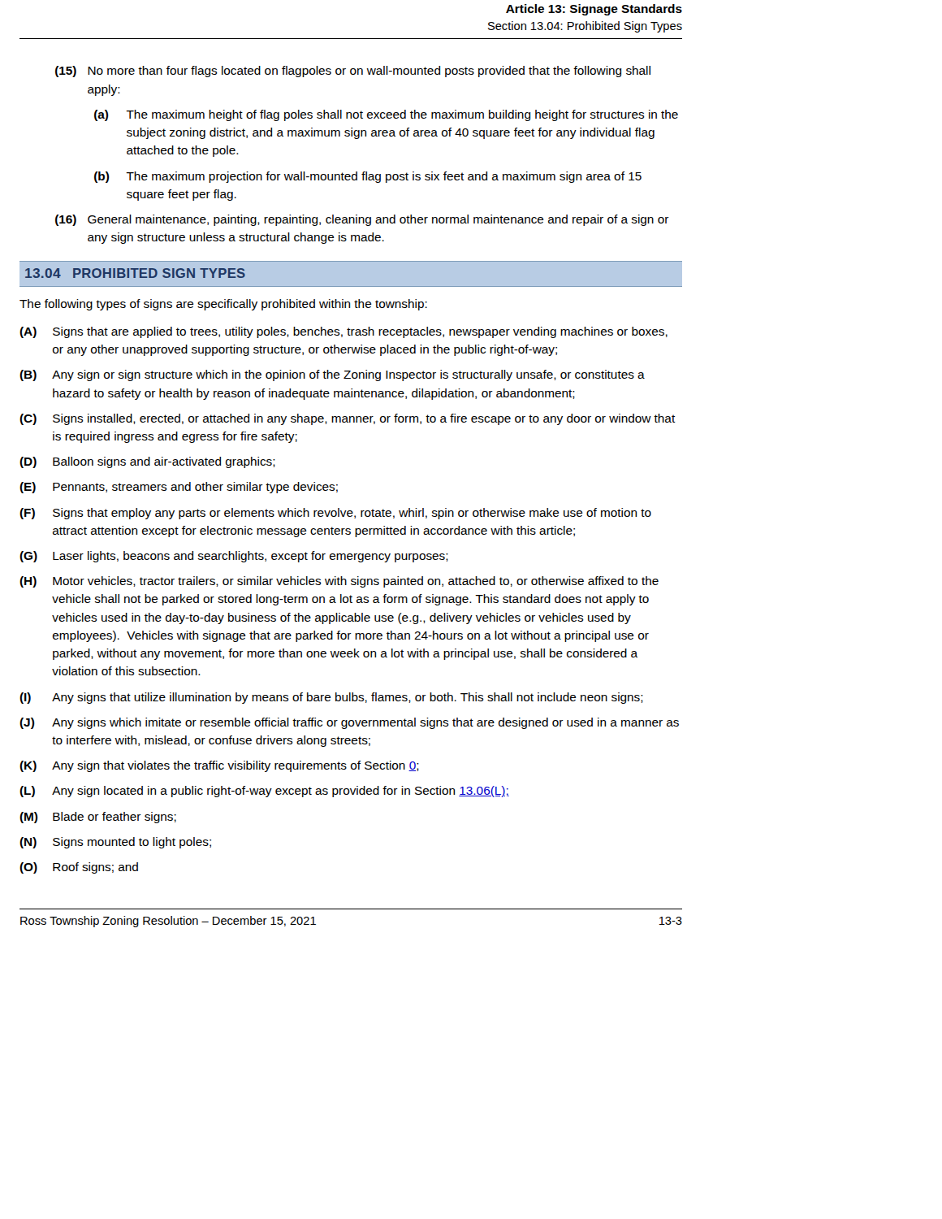Article 13: Signage Standards
Section 13.04: Prohibited Sign Types
(15)
No more than four flags located on flagpoles or on wall-mounted posts provided that the following shall apply:
(a)
The maximum height of flag poles shall not exceed the maximum building height for structures in the subject zoning district, and a maximum sign area of area of 40 square feet for any individual flag attached to the pole.
(b)
The maximum projection for wall-mounted flag post is six feet and a maximum sign area of 15 square feet per flag.
(16)
General maintenance, painting, repainting, cleaning and other normal maintenance and repair of a sign or any sign structure unless a structural change is made.
13.04 Prohibited Sign Types
The following types of signs are specifically prohibited within the township:
(A)
Signs that are applied to trees, utility poles, benches, trash receptacles, newspaper vending machines or boxes, or any other unapproved supporting structure, or otherwise placed in the public right-of-way;
(B)
Any sign or sign structure which in the opinion of the Zoning Inspector is structurally unsafe, or constitutes a hazard to safety or health by reason of inadequate maintenance, dilapidation, or abandonment;
(C)
Signs installed, erected, or attached in any shape, manner, or form, to a fire escape or to any door or window that is required ingress and egress for fire safety;
(D)
Balloon signs and air-activated graphics;
(E)
Pennants, streamers and other similar type devices;
(F)
Signs that employ any parts or elements which revolve, rotate, whirl, spin or otherwise make use of motion to attract attention except for electronic message centers permitted in accordance with this article;
(G)
Laser lights, beacons and searchlights, except for emergency purposes;
(H)
Motor vehicles, tractor trailers, or similar vehicles with signs painted on, attached to, or otherwise affixed to the vehicle shall not be parked or stored long-term on a lot as a form of signage. This standard does not apply to vehicles used in the day-to-day business of the applicable use (e.g., delivery vehicles or vehicles used by employees). Vehicles with signage that are parked for more than 24-hours on a lot without a principal use or parked, without any movement, for more than one week on a lot with a principal use, shall be considered a violation of this subsection.
(I)
Any signs that utilize illumination by means of bare bulbs, flames, or both. This shall not include neon signs;
(J)
Any signs which imitate or resemble official traffic or governmental signs that are designed or used in a manner as to interfere with, mislead, or confuse drivers along streets;
(K)
Any sign that violates the traffic visibility requirements of Section 0;
(L)
Any sign located in a public right-of-way except as provided for in Section 13.06(L);
(M)
Blade or feather signs;
(N)
Signs mounted to light poles;
(O)
Roof signs; and
Ross Township Zoning Resolution – December 15, 2021
13-3